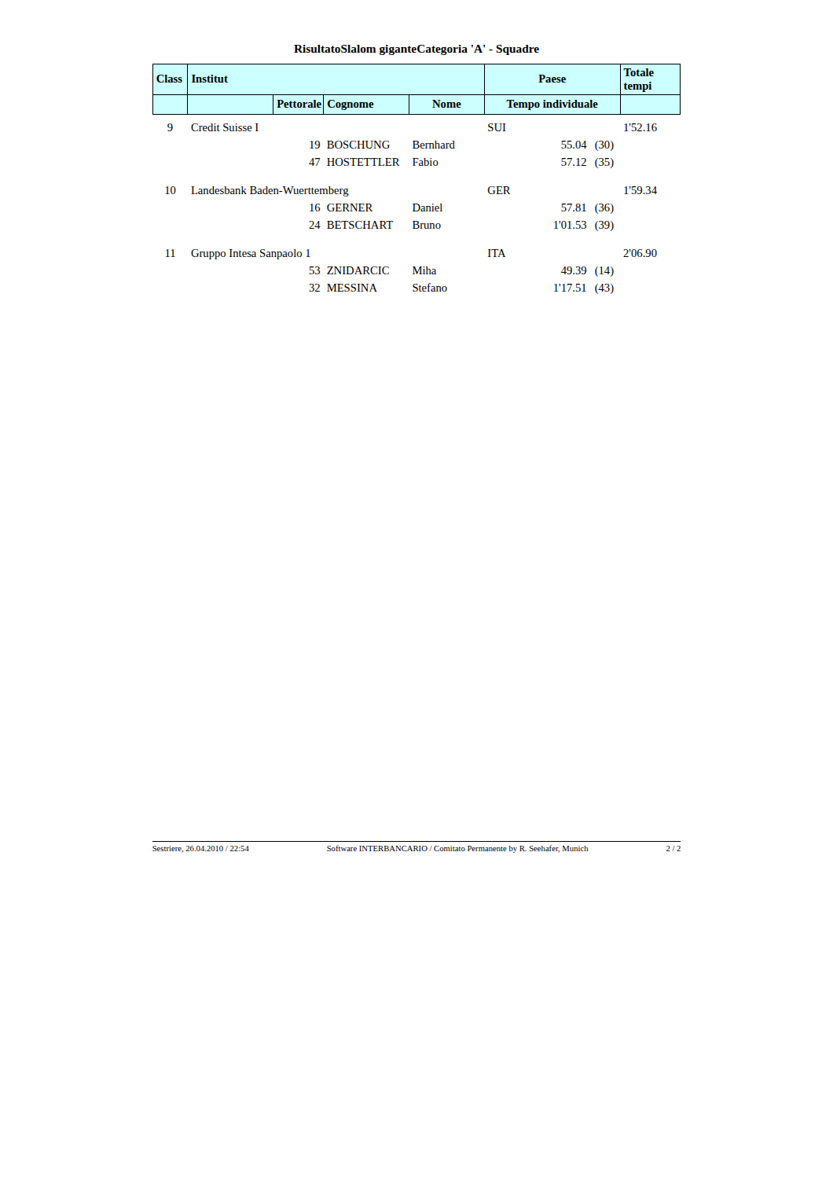RisultatoSlalom giganteCategoria 'A' - Squadre
| Class | Institut | Paese | Totale tempi |
| --- | --- | --- | --- |
| | | Pettorale | Cognome | Nome | Tempo individuale | |
| 9 | Credit Suisse I | SUI | | | 1'52.16 |
| | | 19 | BOSCHUNG | Bernhard | | 55.04 | (30) | |
| | | 47 | HOSTETTLER | Fabio | | 57.12 | (35) | |
| 10 | Landesbank Baden-Wuerttemberg | GER | | | 1'59.34 |
| | | 16 | GERNER | Daniel | | 57.81 | (36) | |
| | | 24 | BETSCHART | Bruno | | 1'01.53 | (39) | |
| 11 | Gruppo Intesa Sanpaolo 1 | ITA | | | 2'06.90 |
| | | 53 | ZNIDARCIC | Miha | | 49.39 | (14) | |
| | | 32 | MESSINA | Stefano | | 1'17.51 | (43) | |
Sestriere, 26.04.2010 / 22:54
Software INTERBANCARIO / Comitato Permanente by R. Seehafer, Munich
2 / 2